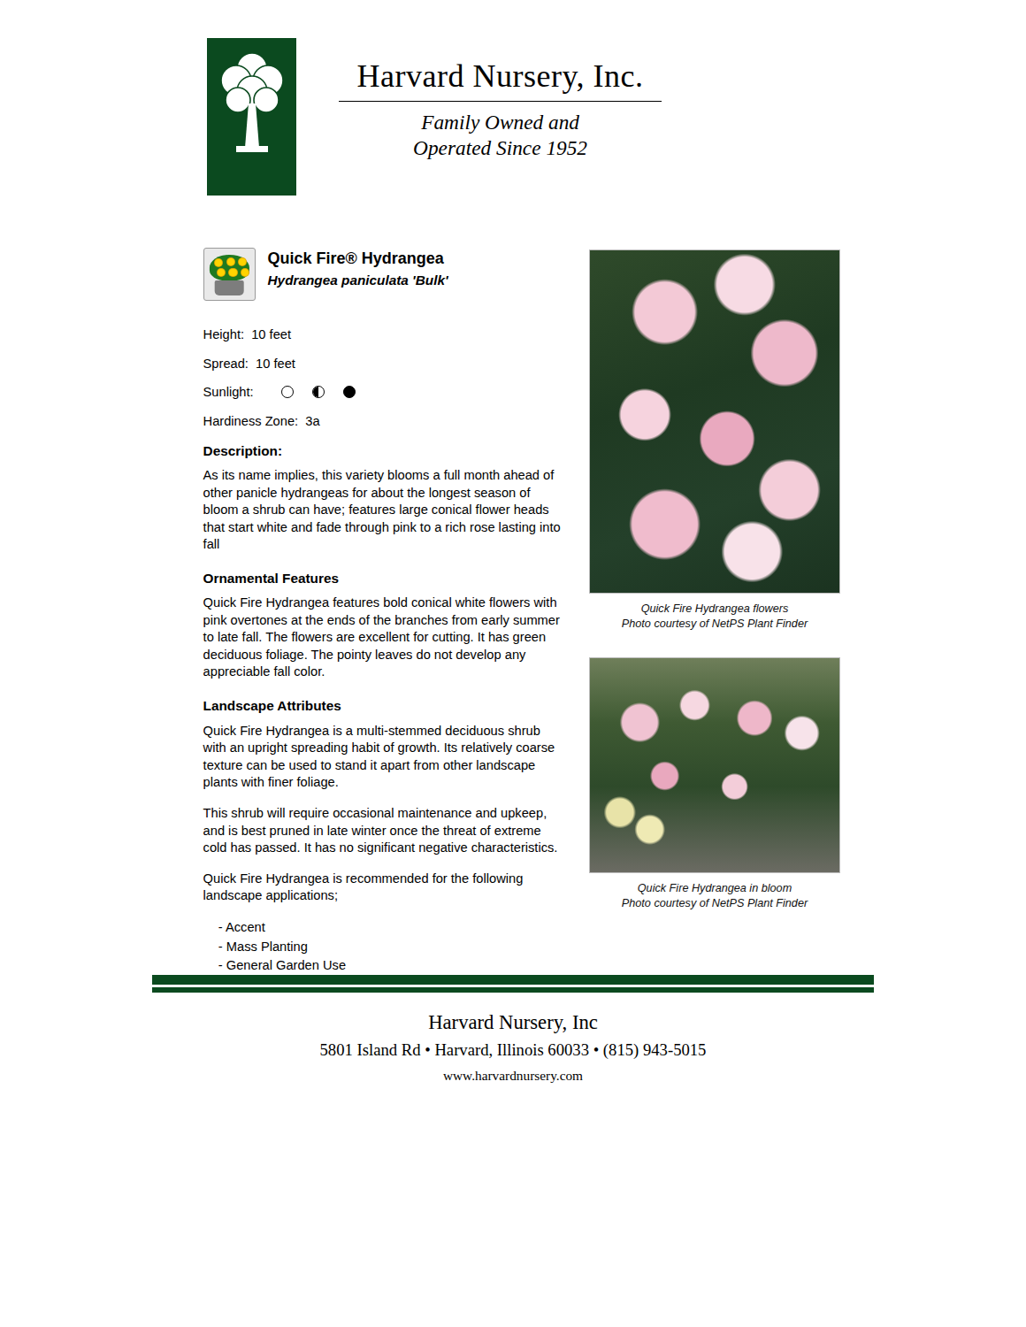Harvard Nursery, Inc.
Family Owned and
Operated Since 1952
Quick Fire® Hydrangea
Hydrangea paniculata 'Bulk'
Height: 10 feet
Spread: 10 feet
Sunlight:
Hardiness Zone: 3a
Description:
As its name implies, this variety blooms a full month ahead of other panicle hydrangeas for about the longest season of bloom a shrub can have; features large conical flower heads that start white and fade through pink to a rich rose lasting into fall
Ornamental Features
Quick Fire Hydrangea features bold conical white flowers with pink overtones at the ends of the branches from early summer to late fall. The flowers are excellent for cutting. It has green deciduous foliage. The pointy leaves do not develop any appreciable fall color.
Landscape Attributes
Quick Fire Hydrangea is a multi-stemmed deciduous shrub with an upright spreading habit of growth. Its relatively coarse texture can be used to stand it apart from other landscape plants with finer foliage.
This shrub will require occasional maintenance and upkeep, and is best pruned in late winter once the threat of extreme cold has passed. It has no significant negative characteristics.
Quick Fire Hydrangea is recommended for the following landscape applications;
Accent
Mass Planting
General Garden Use
Quick Fire Hydrangea flowers
Photo courtesy of NetPS Plant Finder
Quick Fire Hydrangea in bloom
Photo courtesy of NetPS Plant Finder
Harvard Nursery, Inc
5801 Island Rd • Harvard, Illinois 60033 • (815) 943-5015
www.harvardnursery.com